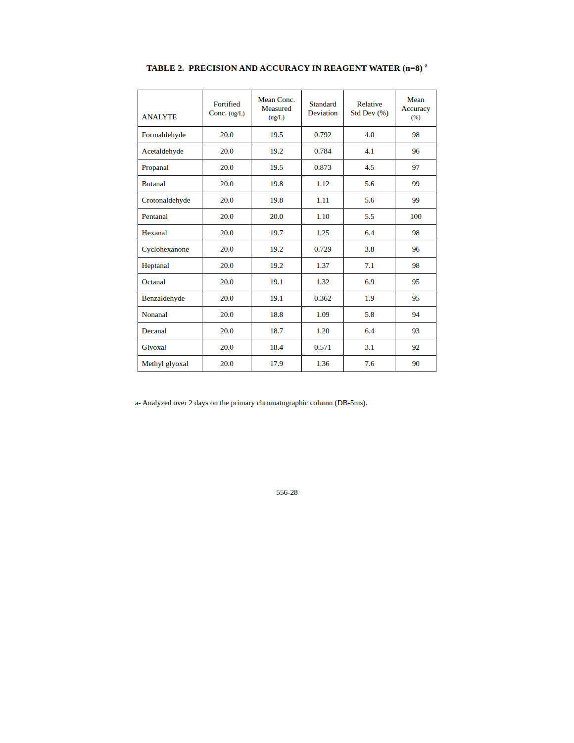TABLE 2. PRECISION AND ACCURACY IN REAGENT WATER (n=8) a
| ANALYTE | Fortified Conc. (ug/L) | Mean Conc. Measured (ug/L) | Standard Deviation | Relative Std Dev (%) | Mean Accuracy (%) |
| --- | --- | --- | --- | --- | --- |
| Formaldehyde | 20.0 | 19.5 | 0.792 | 4.0 | 98 |
| Acetaldehyde | 20.0 | 19.2 | 0.784 | 4.1 | 96 |
| Propanal | 20.0 | 19.5 | 0.873 | 4.5 | 97 |
| Butanal | 20.0 | 19.8 | 1.12 | 5.6 | 99 |
| Crotonaldehyde | 20.0 | 19.8 | 1.11 | 5.6 | 99 |
| Pentanal | 20.0 | 20.0 | 1.10 | 5.5 | 100 |
| Hexanal | 20.0 | 19.7 | 1.25 | 6.4 | 98 |
| Cyclohexanone | 20.0 | 19.2 | 0.729 | 3.8 | 96 |
| Heptanal | 20.0 | 19.2 | 1.37 | 7.1 | 98 |
| Octanal | 20.0 | 19.1 | 1.32 | 6.9 | 95 |
| Benzaldehyde | 20.0 | 19.1 | 0.362 | 1.9 | 95 |
| Nonanal | 20.0 | 18.8 | 1.09 | 5.8 | 94 |
| Decanal | 20.0 | 18.7 | 1.20 | 6.4 | 93 |
| Glyoxal | 20.0 | 18.4 | 0.571 | 3.1 | 92 |
| Methyl glyoxal | 20.0 | 17.9 | 1.36 | 7.6 | 90 |
a- Analyzed over 2 days on the primary chromatographic column (DB-5ms).
556-28